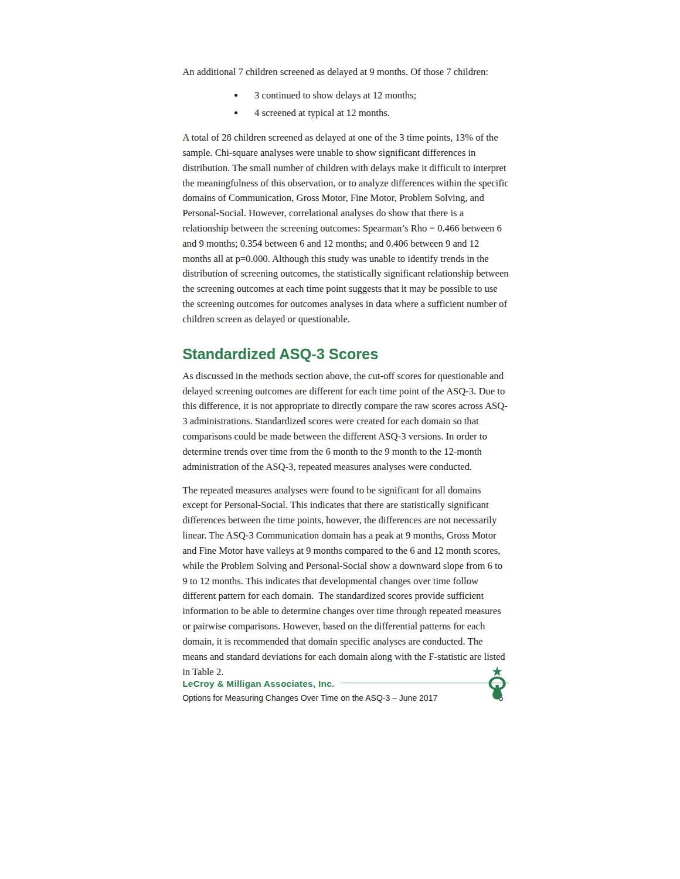An additional 7 children screened as delayed at 9 months. Of those 7 children:
3 continued to show delays at 12 months;
4 screened at typical at 12 months.
A total of 28 children screened as delayed at one of the 3 time points, 13% of the sample. Chi-square analyses were unable to show significant differences in distribution. The small number of children with delays make it difficult to interpret the meaningfulness of this observation, or to analyze differences within the specific domains of Communication, Gross Motor, Fine Motor, Problem Solving, and Personal-Social. However, correlational analyses do show that there is a relationship between the screening outcomes: Spearman’s Rho = 0.466 between 6 and 9 months; 0.354 between 6 and 12 months; and 0.406 between 9 and 12 months all at p=0.000. Although this study was unable to identify trends in the distribution of screening outcomes, the statistically significant relationship between the screening outcomes at each time point suggests that it may be possible to use the screening outcomes for outcomes analyses in data where a sufficient number of children screen as delayed or questionable.
Standardized ASQ-3 Scores
As discussed in the methods section above, the cut-off scores for questionable and delayed screening outcomes are different for each time point of the ASQ-3. Due to this difference, it is not appropriate to directly compare the raw scores across ASQ-3 administrations. Standardized scores were created for each domain so that comparisons could be made between the different ASQ-3 versions. In order to determine trends over time from the 6 month to the 9 month to the 12-month administration of the ASQ-3, repeated measures analyses were conducted.
The repeated measures analyses were found to be significant for all domains except for Personal-Social. This indicates that there are statistically significant differences between the time points, however, the differences are not necessarily linear. The ASQ-3 Communication domain has a peak at 9 months, Gross Motor and Fine Motor have valleys at 9 months compared to the 6 and 12 month scores, while the Problem Solving and Personal-Social show a downward slope from 6 to 9 to 12 months. This indicates that developmental changes over time follow different pattern for each domain. The standardized scores provide sufficient information to be able to determine changes over time through repeated measures or pairwise comparisons. However, based on the differential patterns for each domain, it is recommended that domain specific analyses are conducted. The means and standard deviations for each domain along with the F-statistic are listed in Table 2.
LeCroy & Milligan Associates, Inc.
Options for Measuring Changes Over Time on the ASQ-3 – June 2017 6